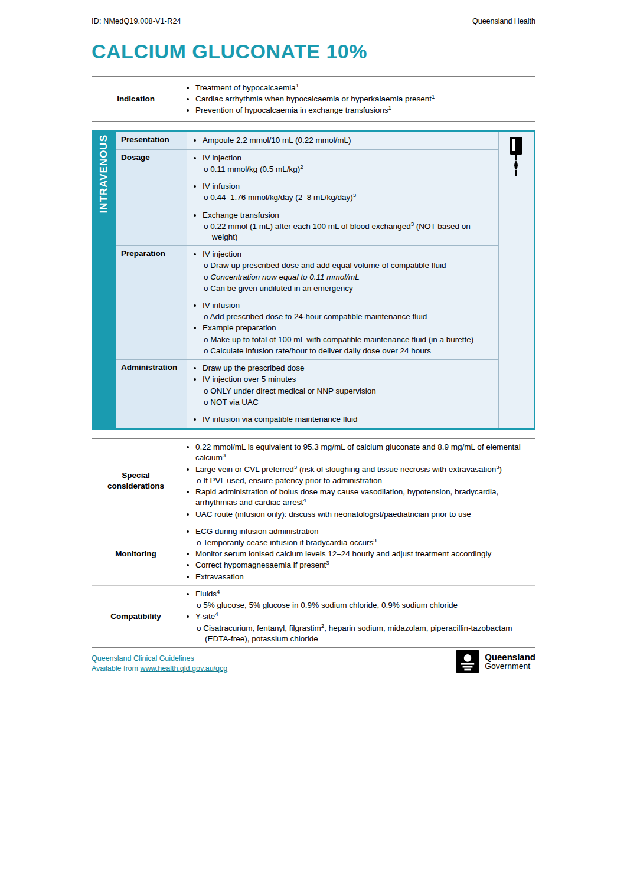ID: NMedQ19.008-V1-R24
Queensland Health
CALCIUM GLUCONATE 10%
| Indication | Treatment of hypocalcaemia 1 Cardiac arrhythmia when hypocalcaemia or hyperkalaemia present 1 Prevention of hypocalcaemia in exchange transfusions 1 |
| INTRAVENOUS | Presentation | Ampoule 2.2 mmol/10 mL (0.22 mmol/mL) | |
| Dosage | IV injection 0.11 mmol/kg (0.5 mL/kg) 2 |
| IV infusion 0.44–1.76 mmol/kg/day (2–8 mL/kg/day) 3 |
| Exchange transfusion 0.22 mmol (1 mL) after each 100 mL of blood exchanged 3 (NOT based on weight) |
| Preparation | IV injection Draw up prescribed dose and add equal volume of compatible fluid Concentration now equal to 0.11 mmol/mL Can be given undiluted in an emergency |
| IV infusion Add prescribed dose to 24-hour compatible maintenance fluid Example preparation Make up to total of 100 mL with compatible maintenance fluid (in a burette) Calculate infusion rate/hour to deliver daily dose over 24 hours |
| Administration | Draw up the prescribed dose IV injection over 5 minutes ONLY under direct medical or NNP supervision NOT via UAC |
| IV infusion via compatible maintenance fluid |
| Special considerations | 0.22 mmol/mL is equivalent to 95.3 mg/mL of calcium gluconate and 8.9 mg/mL of elemental calcium 3 Large vein or CVL preferred 3 (risk of sloughing and tissue necrosis with extravasation 3 ) If PVL used, ensure patency prior to administration Rapid administration of bolus dose may cause vasodilation, hypotension, bradycardia, arrhythmias and cardiac arrest 4 UAC route (infusion only): discuss with neonatologist/paediatrician prior to use |
| Monitoring | ECG during infusion administration Temporarily cease infusion if bradycardia occurs 3 Monitor serum ionised calcium levels 12–24 hourly and adjust treatment accordingly Correct hypomagnesaemia if present 3 Extravasation |
| Compatibility | Fluids 4 5% glucose, 5% glucose in 0.9% sodium chloride, 0.9% sodium chloride Y-site 4 Cisatracurium, fentanyl, filgrastim 2 , heparin sodium, midazolam, piperacillin-tazobactam (EDTA-free), potassium chloride |
Queensland Clinical Guidelines
Available from www.health.qld.gov.au/qcg
QueenslandGovernment